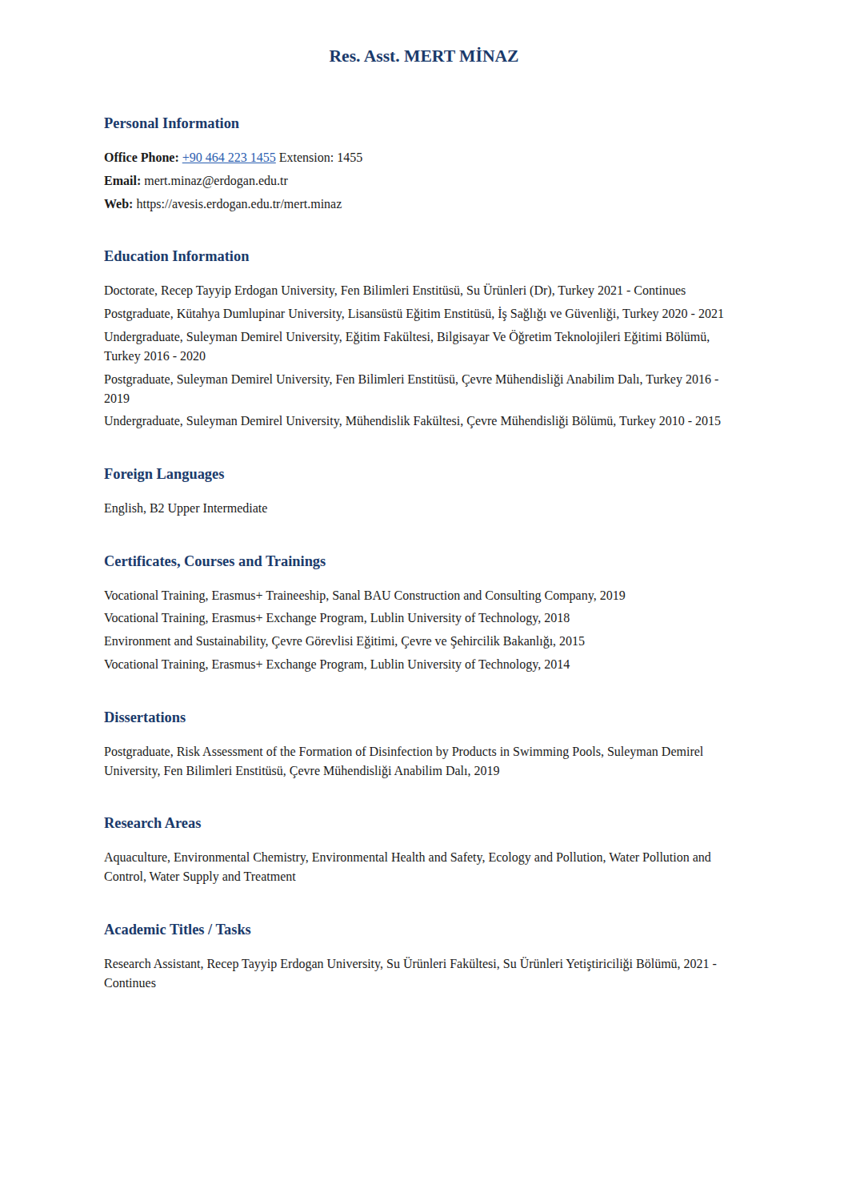Res. Asst. MERT MİNAZ
Personal Information
Office Phone: +90 464 223 1455 Extension: 1455
Email: mert.minaz@erdogan.edu.tr
Web: https://avesis.erdogan.edu.tr/mert.minaz
Education Information
Doctorate, Recep Tayyip Erdogan University, Fen Bilimleri Enstitüsü, Su Ürünleri (Dr), Turkey 2021 - Continues
Postgraduate, Kütahya Dumlupinar University, Lisansüstü Eğitim Enstitüsü, İş Sağlığı ve Güvenliği, Turkey 2020 - 2021
Undergraduate, Suleyman Demirel University, Eğitim Fakültesi, Bilgisayar Ve Öğretim Teknolojileri Eğitimi Bölümü, Turkey 2016 - 2020
Postgraduate, Suleyman Demirel University, Fen Bilimleri Enstitüsü, Çevre Mühendisliği Anabilim Dalı, Turkey 2016 - 2019
Undergraduate, Suleyman Demirel University, Mühendislik Fakültesi, Çevre Mühendisliği Bölümü, Turkey 2010 - 2015
Foreign Languages
English, B2 Upper Intermediate
Certificates, Courses and Trainings
Vocational Training, Erasmus+ Traineeship, Sanal BAU Construction and Consulting Company, 2019
Vocational Training, Erasmus+ Exchange Program, Lublin University of Technology, 2018
Environment and Sustainability, Çevre Görevlisi Eğitimi, Çevre ve Şehircilik Bakanlığı, 2015
Vocational Training, Erasmus+ Exchange Program, Lublin University of Technology, 2014
Dissertations
Postgraduate, Risk Assessment of the Formation of Disinfection by Products in Swimming Pools, Suleyman Demirel University, Fen Bilimleri Enstitüsü, Çevre Mühendisliği Anabilim Dalı, 2019
Research Areas
Aquaculture, Environmental Chemistry, Environmental Health and Safety, Ecology and Pollution, Water Pollution and Control, Water Supply and Treatment
Academic Titles / Tasks
Research Assistant, Recep Tayyip Erdogan University, Su Ürünleri Fakültesi, Su Ürünleri Yetiştiriciliği Bölümü, 2021 - Continues